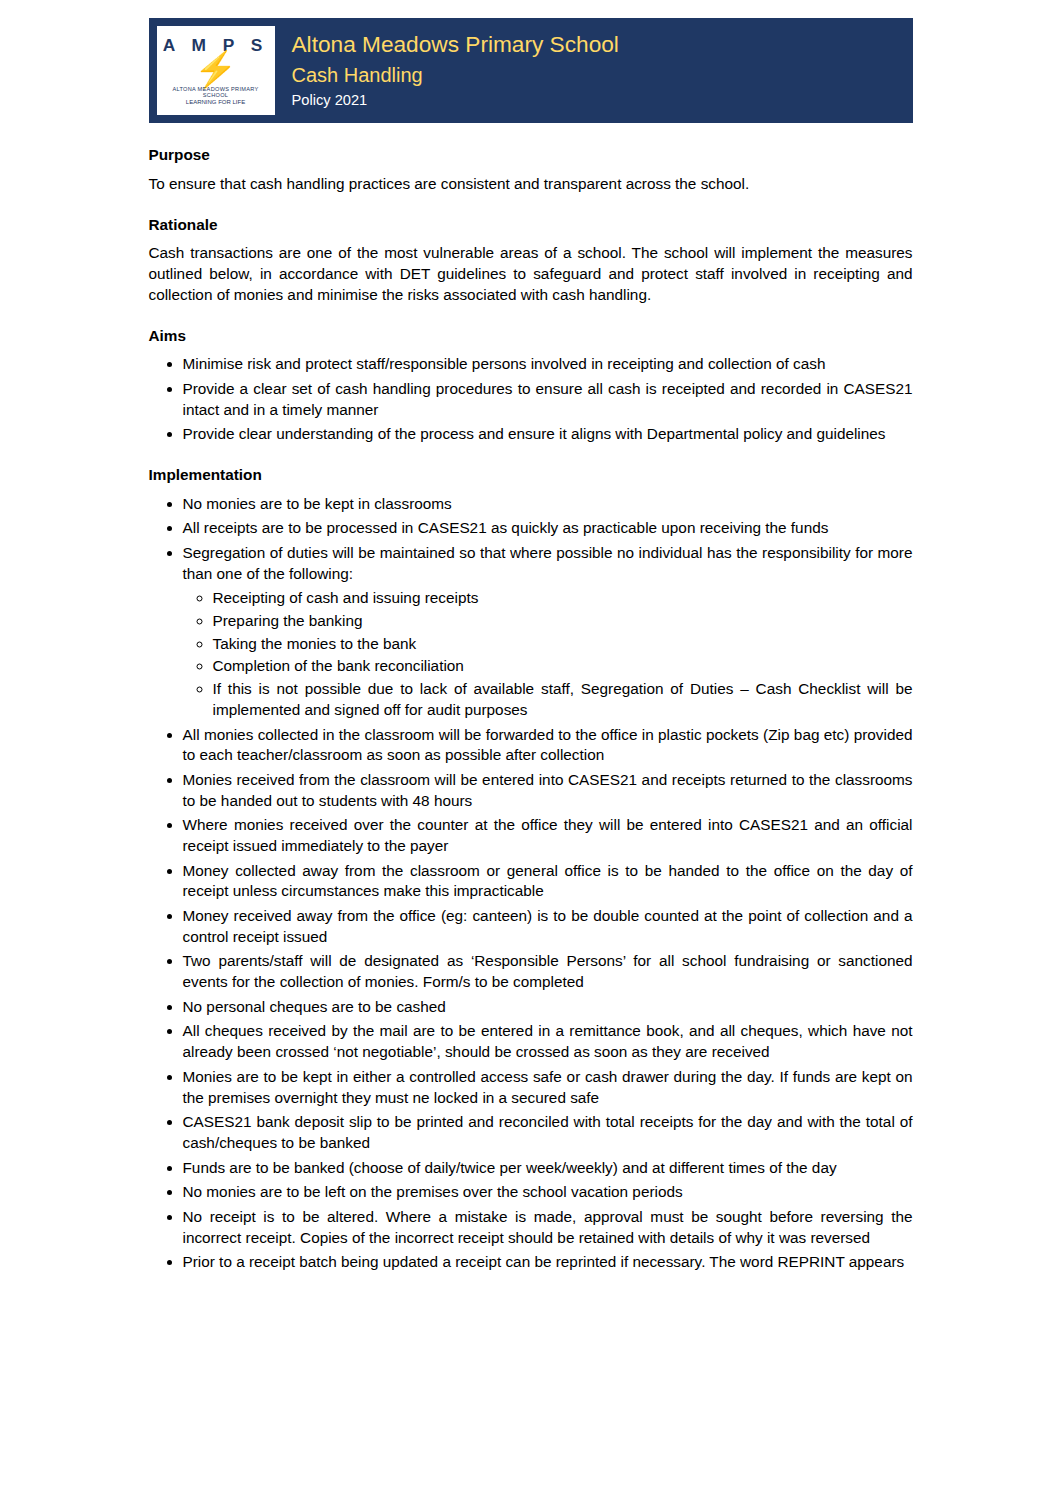A M P S
⚡
ALTONA MEADOWS PRIMARY SCHOOL LEARNING FOR LIFE
Altona Meadows Primary School
Cash Handling
Policy 2021
Purpose
To ensure that cash handling practices are consistent and transparent across the school.
Rationale
Cash transactions are one of the most vulnerable areas of a school. The school will implement the measures outlined below, in accordance with DET guidelines to safeguard and protect staff involved in receipting and collection of monies and minimise the risks associated with cash handling.
Aims
Minimise risk and protect staff/responsible persons involved in receipting and collection of cash
Provide a clear set of cash handling procedures to ensure all cash is receipted and recorded in CASES21 intact and in a timely manner
Provide clear understanding of the process and ensure it aligns with Departmental policy and guidelines
Implementation
No monies are to be kept in classrooms
All receipts are to be processed in CASES21 as quickly as practicable upon receiving the funds
Segregation of duties will be maintained so that where possible no individual has the responsibility for more than one of the following:
Receipting of cash and issuing receipts
Preparing the banking
Taking the monies to the bank
Completion of the bank reconciliation
If this is not possible due to lack of available staff, Segregation of Duties – Cash Checklist will be implemented and signed off for audit purposes
All monies collected in the classroom will be forwarded to the office in plastic pockets (Zip bag etc) provided to each teacher/classroom as soon as possible after collection
Monies received from the classroom will be entered into CASES21 and receipts returned to the classrooms to be handed out to students with 48 hours
Where monies received over the counter at the office they will be entered into CASES21 and an official receipt issued immediately to the payer
Money collected away from the classroom or general office is to be handed to the office on the day of receipt unless circumstances make this impracticable
Money received away from the office (eg: canteen) is to be double counted at the point of collection and a control receipt issued
Two parents/staff will de designated as ‘Responsible Persons’ for all school fundraising or sanctioned events for the collection of monies. Form/s to be completed
No personal cheques are to be cashed
All cheques received by the mail are to be entered in a remittance book, and all cheques, which have not already been crossed ‘not negotiable’, should be crossed as soon as they are received
Monies are to be kept in either a controlled access safe or cash drawer during the day. If funds are kept on the premises overnight they must ne locked in a secured safe
CASES21 bank deposit slip to be printed and reconciled with total receipts for the day and with the total of cash/cheques to be banked
Funds are to be banked (choose of daily/twice per week/weekly) and at different times of the day
No monies are to be left on the premises over the school vacation periods
No receipt is to be altered. Where a mistake is made, approval must be sought before reversing the incorrect receipt. Copies of the incorrect receipt should be retained with details of why it was reversed
Prior to a receipt batch being updated a receipt can be reprinted if necessary. The word REPRINT appears